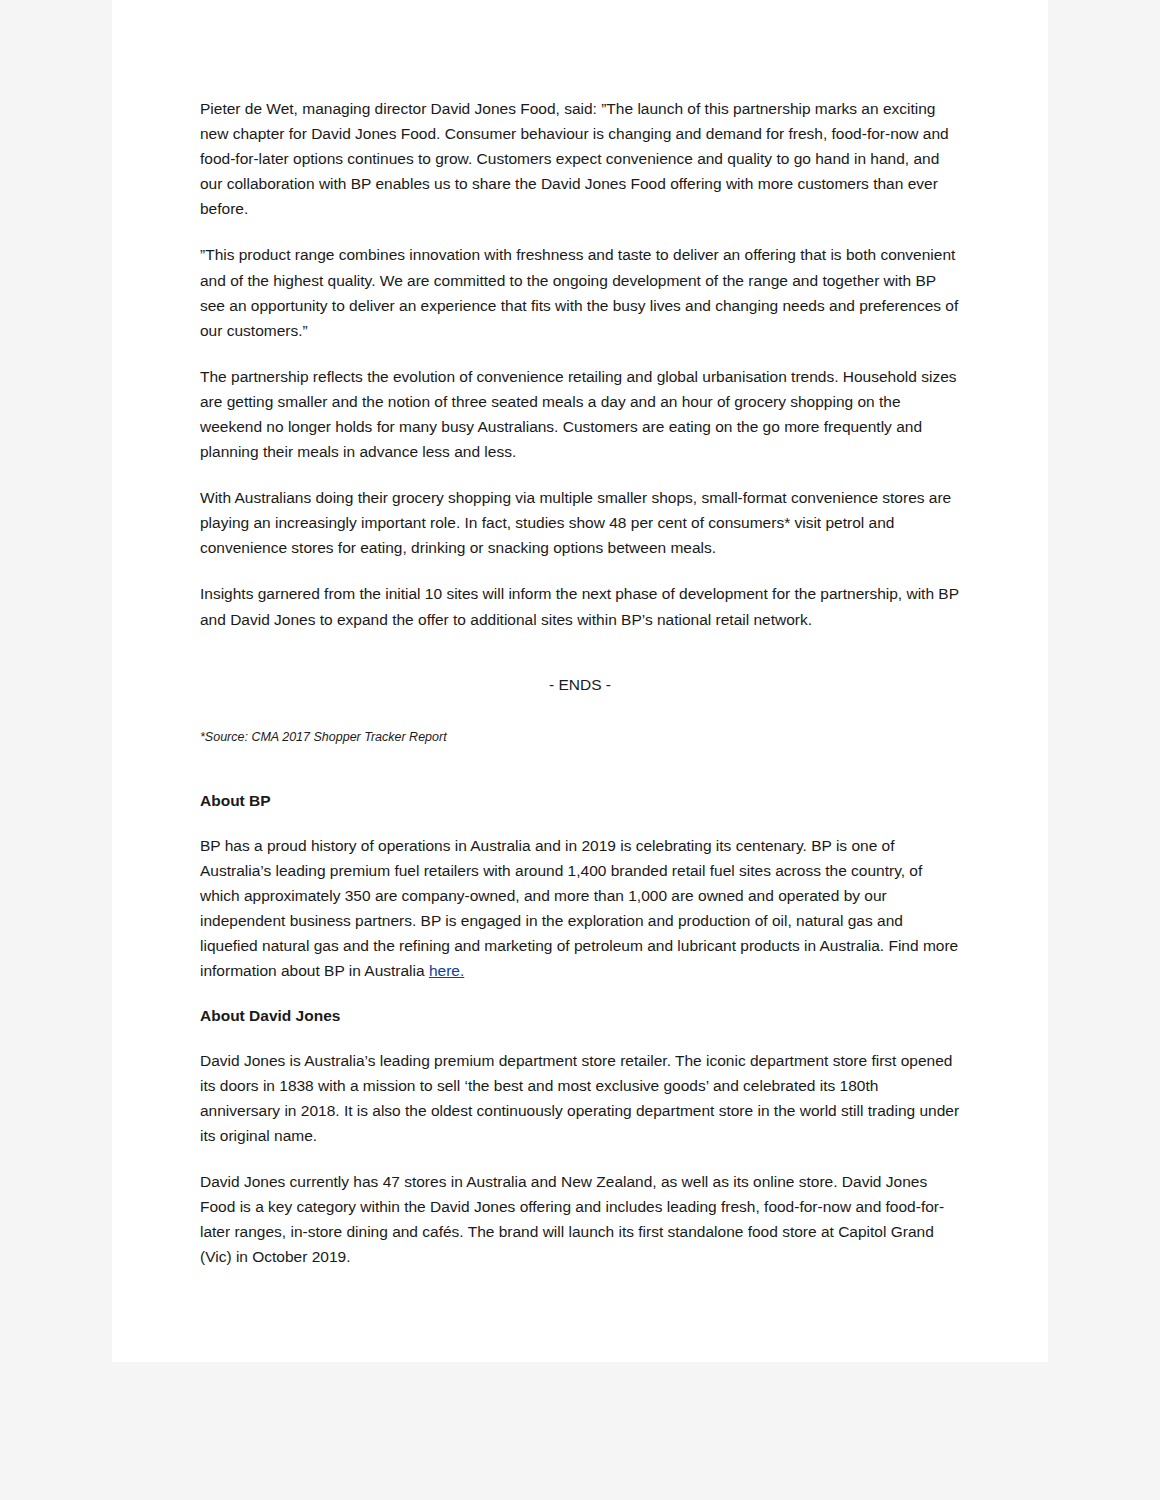Pieter de Wet, managing director David Jones Food, said: ”The launch of this partnership marks an exciting new chapter for David Jones Food. Consumer behaviour is changing and demand for fresh, food-for-now and food-for-later options continues to grow. Customers expect convenience and quality to go hand in hand, and our collaboration with BP enables us to share the David Jones Food offering with more customers than ever before.
”This product range combines innovation with freshness and taste to deliver an offering that is both convenient and of the highest quality. We are committed to the ongoing development of the range and together with BP see an opportunity to deliver an experience that fits with the busy lives and changing needs and preferences of our customers.”
The partnership reflects the evolution of convenience retailing and global urbanisation trends. Household sizes are getting smaller and the notion of three seated meals a day and an hour of grocery shopping on the weekend no longer holds for many busy Australians. Customers are eating on the go more frequently and planning their meals in advance less and less.
With Australians doing their grocery shopping via multiple smaller shops, small-format convenience stores are playing an increasingly important role. In fact, studies show 48 per cent of consumers* visit petrol and convenience stores for eating, drinking or snacking options between meals.
Insights garnered from the initial 10 sites will inform the next phase of development for the partnership, with BP and David Jones to expand the offer to additional sites within BP’s national retail network.
- ENDS -
*Source: CMA 2017 Shopper Tracker Report
About BP
BP has a proud history of operations in Australia and in 2019 is celebrating its centenary. BP is one of Australia’s leading premium fuel retailers with around 1,400 branded retail fuel sites across the country, of which approximately 350 are company-owned, and more than 1,000 are owned and operated by our independent business partners. BP is engaged in the exploration and production of oil, natural gas and liquefied natural gas and the refining and marketing of petroleum and lubricant products in Australia. Find more information about BP in Australia here.
About David Jones
David Jones is Australia’s leading premium department store retailer. The iconic department store first opened its doors in 1838 with a mission to sell ‘the best and most exclusive goods’ and celebrated its 180th anniversary in 2018. It is also the oldest continuously operating department store in the world still trading under its original name.
David Jones currently has 47 stores in Australia and New Zealand, as well as its online store. David Jones Food is a key category within the David Jones offering and includes leading fresh, food-for-now and food-for-later ranges, in-store dining and cafés. The brand will launch its first standalone food store at Capitol Grand (Vic) in October 2019.